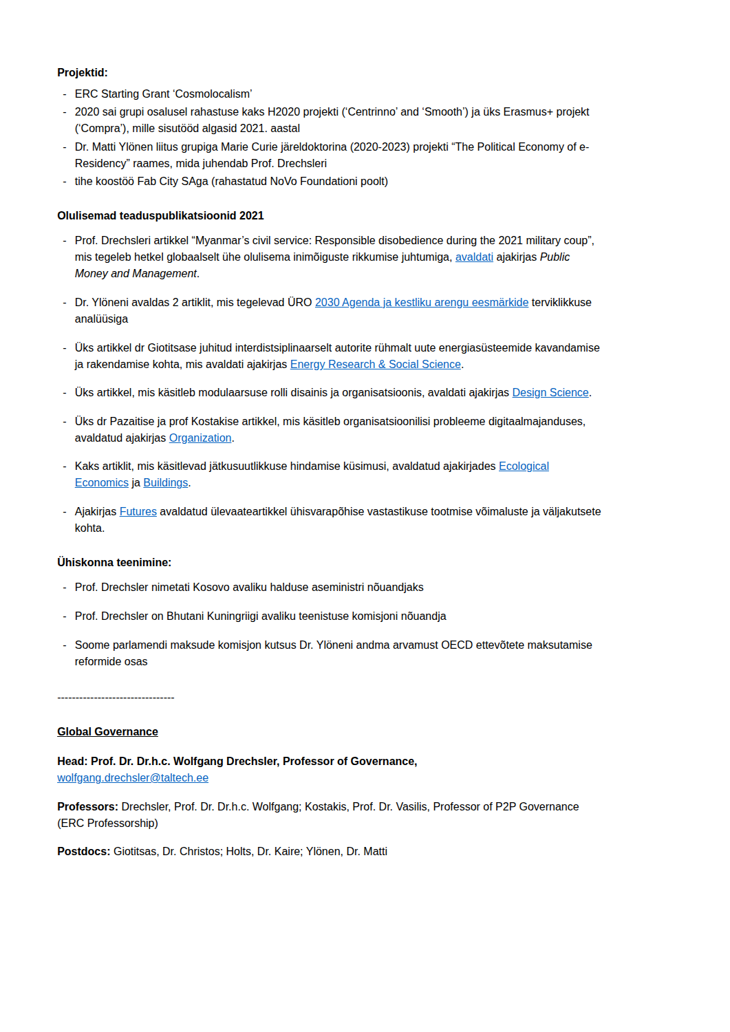Projektid:
ERC Starting Grant ‘Cosmolocalism’
2020 sai grupi osalusel rahastuse kaks H2020 projekti (‘Centrinno’ and ‘Smooth’) ja üks Erasmus+ projekt (‘Compra’), mille sisutööd algasid 2021. aastal
Dr. Matti Ylönen liitus grupiga Marie Curie järeldoktorina (2020-2023) projekti “The Political Economy of e-Residency” raames, mida juhendab Prof. Drechsleri
tihe koostöö Fab City SAga (rahastatud NoVo Foundationi poolt)
Olulisemad teaduspublikatsioonid 2021
Prof. Drechsleri artikkel “Myanmar’s civil service: Responsible disobedience during the 2021 military coup”, mis tegeleb hetkel globaalselt ühe olulisema inimõiguste rikkumise juhtumiga, avaldati ajakirjas Public Money and Management.
Dr. Ylöneni avaldas 2 artiklit, mis tegelevad ÜRO 2030 Agenda ja kestliku arengu eesmärkide terviklikkuse analüüsiga
Üks artikkel dr Giotitsase juhitud interdistsiplinaarselt autorite rühmalt uute energiasüsteemide kavandamise ja rakendamise kohta, mis avaldati ajakirjas Energy Research & Social Science.
Üks artikkel, mis käsitleb modulaarsuse rolli disainis ja organisatsioonis, avaldati ajakirjas Design Science.
Üks dr Pazaitise ja prof Kostakise artikkel, mis käsitleb organisatsioonilisi probleeme digitaalmajanduses, avaldatud ajakirjas Organization.
Kaks artiklit, mis käsitlevad jätkusuutlikkuse hindamise küsimusi, avaldatud ajakirjades Ecological Economics ja Buildings.
Ajakirjas Futures avaldatud ülevaateartikkel ühisvarapõhise vastastikuse tootmise võimaluste ja väljakutsete kohta.
Ühiskonna teenimine:
Prof. Drechsler nimetati Kosovo avaliku halduse aseministri nõuandjaks
Prof. Drechsler on Bhutani Kuningriigi avaliku teenistuse komisjoni nõuandja
Soome parlamendi maksude komisjon kutsus Dr. Ylöneni andma arvamust OECD ettevõtete maksutamise reformide osas
--------------------------------
Global Governance
Head: Prof. Dr. Dr.h.c. Wolfgang Drechsler, Professor of Governance,
wolfgang.drechsler@taltech.ee
Professors: Drechsler, Prof. Dr. Dr.h.c. Wolfgang; Kostakis, Prof. Dr. Vasilis, Professor of P2P Governance (ERC Professorship)
Postdocs: Giotitsas, Dr. Christos; Holts, Dr. Kaire; Ylönen, Dr. Matti